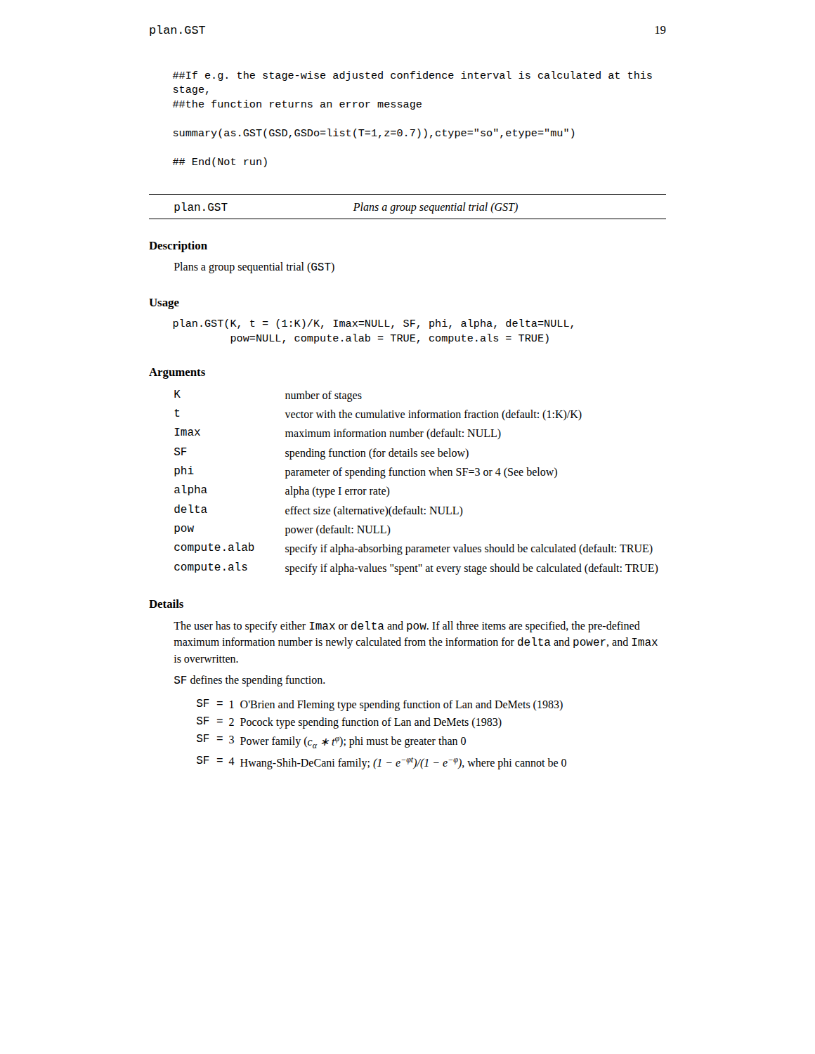plan.GST 19
##If e.g. the stage-wise adjusted confidence interval is calculated at this stage,
##the function returns an error message

summary(as.GST(GSD,GSDo=list(T=1,z=0.7)),ctype="so",etype="mu")

## End(Not run)
plan.GST Plans a group sequential trial (GST)
Description
Plans a group sequential trial (GST)
Usage
plan.GST(K, t = (1:K)/K, Imax=NULL, SF, phi, alpha, delta=NULL,
         pow=NULL, compute.alab = TRUE, compute.als = TRUE)
Arguments
| K | number of stages |
| t | vector with the cumulative information fraction (default: (1:K)/K) |
| Imax | maximum information number (default: NULL) |
| SF | spending function (for details see below) |
| phi | parameter of spending function when SF=3 or 4 (See below) |
| alpha | alpha (type I error rate) |
| delta | effect size (alternative)(default: NULL) |
| pow | power (default: NULL) |
| compute.alab | specify if alpha-absorbing parameter values should be calculated (default: TRUE) |
| compute.als | specify if alpha-values "spent" at every stage should be calculated (default: TRUE) |
Details
The user has to specify either Imax or delta and pow. If all three items are specified, the pre-defined maximum information number is newly calculated from the information for delta and power, and Imax is overwritten.
SF defines the spending function.
| SF = | 1 | O'Brien and Fleming type spending function of Lan and DeMets (1983) |
| SF = | 2 | Pocock type spending function of Lan and DeMets (1983) |
| SF = | 3 | Power family ( c α ∗ t φ ); phi must be greater than 0 |
| SF = | 4 | Hwang-Shih-DeCani family; (1 − e −φt )/(1 − e −φ ) , where phi cannot be 0 |